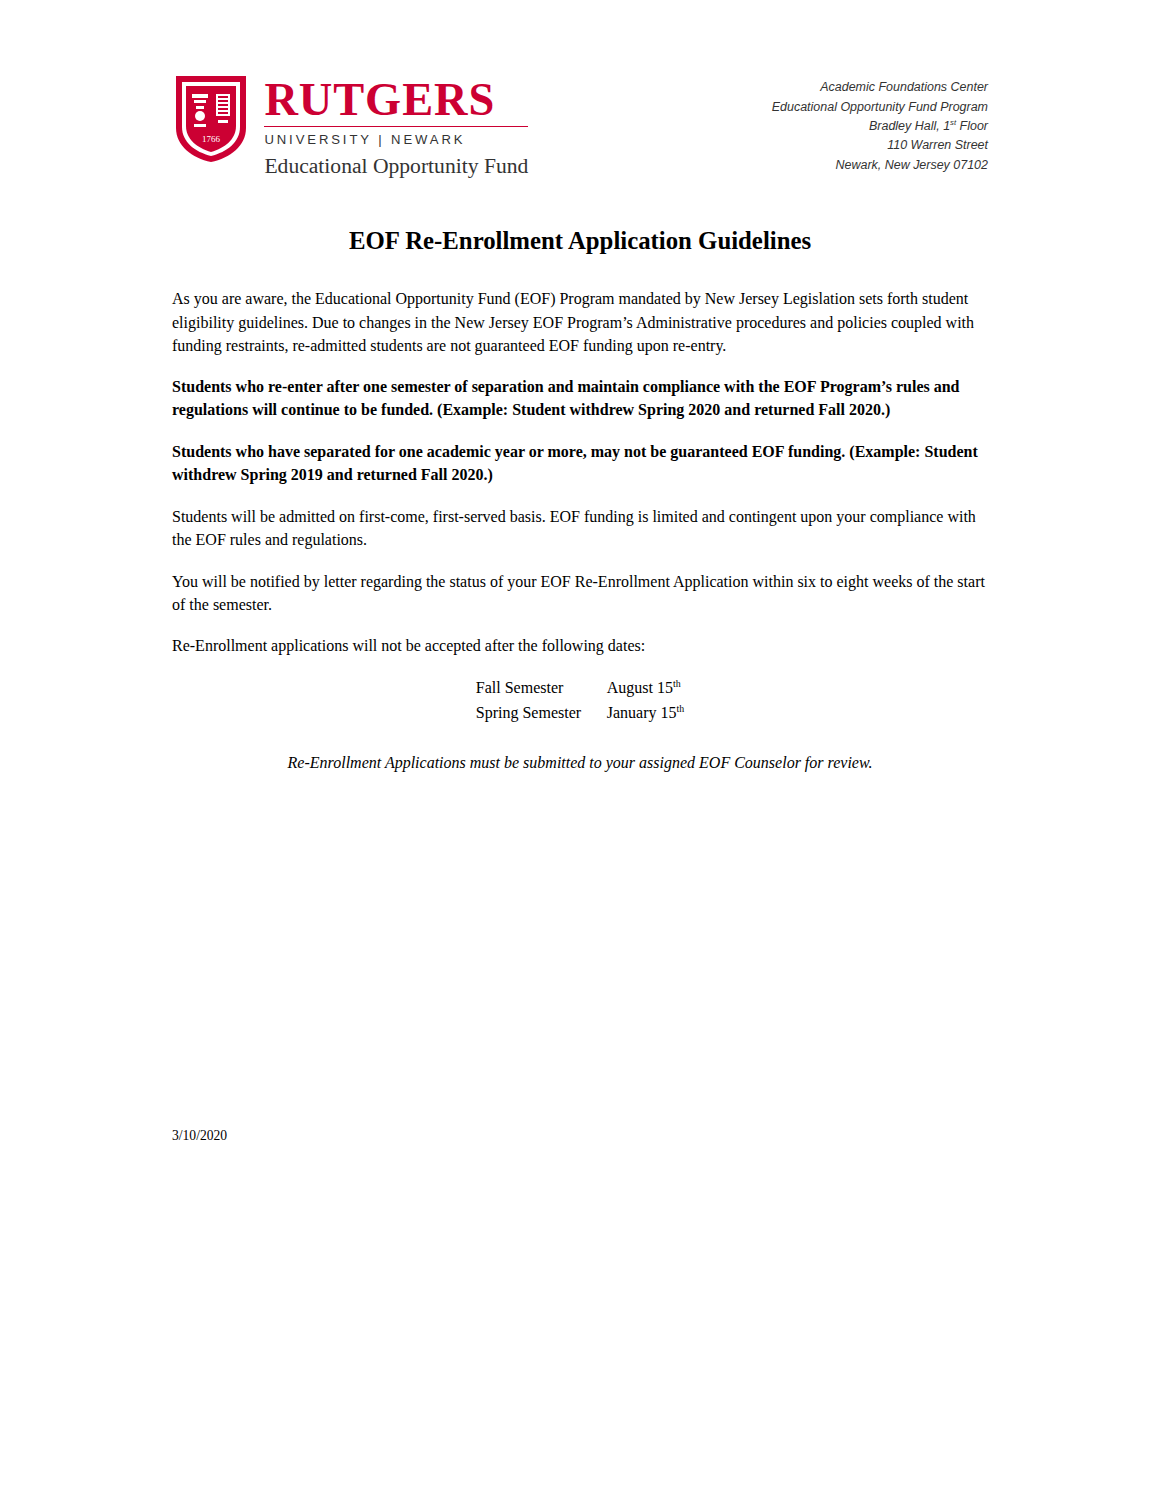1766
RUTGERS
UNIVERSITY | NEWARK
Educational Opportunity Fund
Academic Foundations Center
Educational Opportunity Fund Program
Bradley Hall, 1st Floor
110 Warren Street
Newark, New Jersey 07102
EOF Re-Enrollment Application Guidelines
As you are aware, the Educational Opportunity Fund (EOF) Program mandated by New Jersey Legislation sets forth student eligibility guidelines. Due to changes in the New Jersey EOF Program’s Administrative procedures and policies coupled with funding restraints, re-admitted students are not guaranteed EOF funding upon re-entry.
Students who re-enter after one semester of separation and maintain compliance with the EOF Program’s rules and regulations will continue to be funded. (Example: Student withdrew Spring 2020 and returned Fall 2020.)
Students who have separated for one academic year or more, may not be guaranteed EOF funding. (Example: Student withdrew Spring 2019 and returned Fall 2020.)
Students will be admitted on first-come, first-served basis. EOF funding is limited and contingent upon your compliance with the EOF rules and regulations.
You will be notified by letter regarding the status of your EOF Re-Enrollment Application within six to eight weeks of the start of the semester.
Re-Enrollment applications will not be accepted after the following dates:
| Fall Semester | August 15 th |
| Spring Semester | January 15 th |
Re-Enrollment Applications must be submitted to your assigned EOF Counselor for review.
3/10/2020